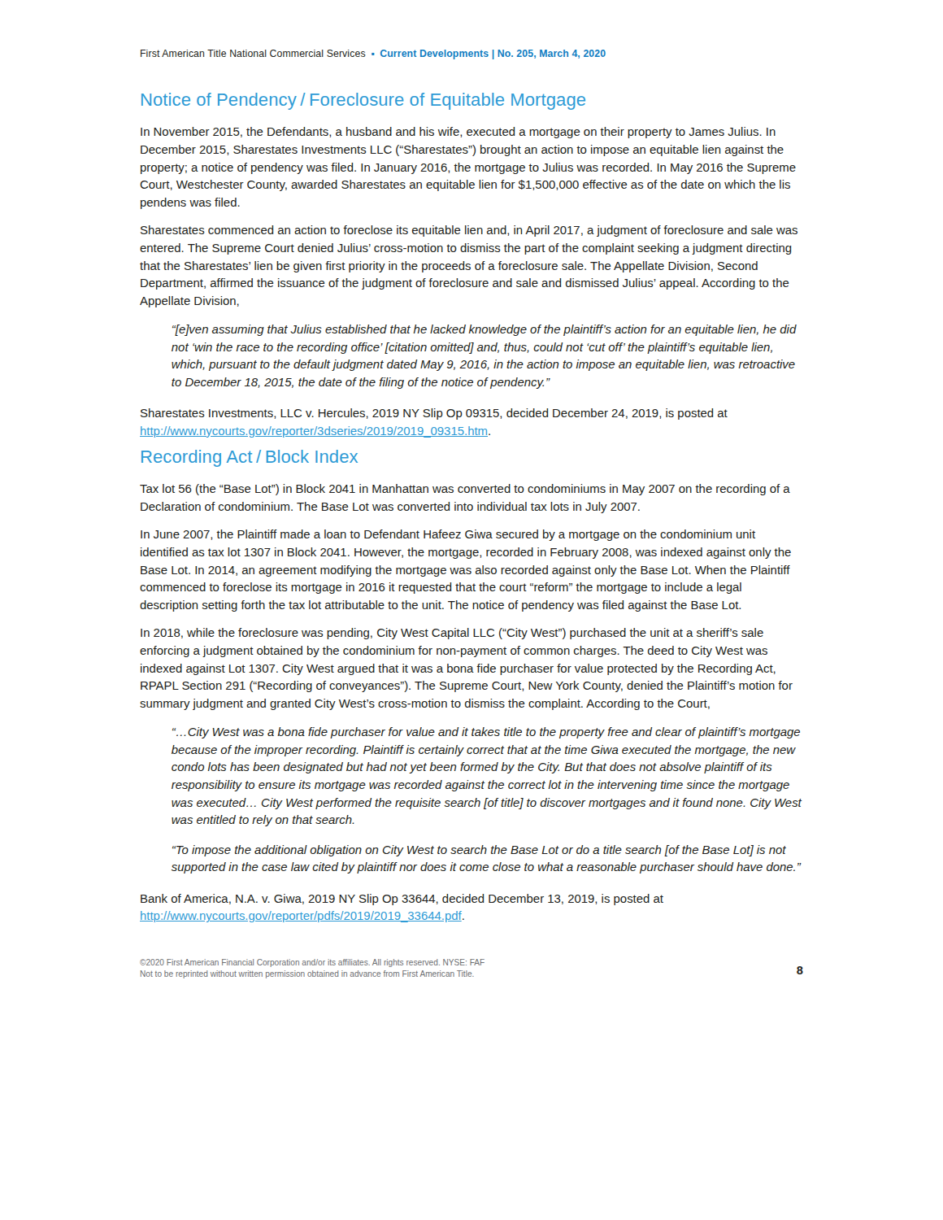First American Title National Commercial Services ▪ Current Developments | No. 205, March 4, 2020
Notice of Pendency / Foreclosure of Equitable Mortgage
In November 2015, the Defendants, a husband and his wife, executed a mortgage on their property to James Julius. In December 2015, Sharestates Investments LLC (“Sharestates”) brought an action to impose an equitable lien against the property; a notice of pendency was filed. In January 2016, the mortgage to Julius was recorded. In May 2016 the Supreme Court, Westchester County, awarded Sharestates an equitable lien for $1,500,000 effective as of the date on which the lis pendens was filed.
Sharestates commenced an action to foreclose its equitable lien and, in April 2017, a judgment of foreclosure and sale was entered. The Supreme Court denied Julius’ cross-motion to dismiss the part of the complaint seeking a judgment directing that the Sharestates’ lien be given first priority in the proceeds of a foreclosure sale. The Appellate Division, Second Department, affirmed the issuance of the judgment of foreclosure and sale and dismissed Julius’ appeal. According to the Appellate Division,
“[e]ven assuming that Julius established that he lacked knowledge of the plaintiff’s action for an equitable lien, he did not ‘win the race to the recording office’ [citation omitted] and, thus, could not ‘cut off’ the plaintiff’s equitable lien, which, pursuant to the default judgment dated May 9, 2016, in the action to impose an equitable lien, was retroactive to December 18, 2015, the date of the filing of the notice of pendency.”
Sharestates Investments, LLC v. Hercules, 2019 NY Slip Op 09315, decided December 24, 2019, is posted at
http://www.nycourts.gov/reporter/3dseries/2019/2019_09315.htm.
Recording Act / Block Index
Tax lot 56 (the “Base Lot”) in Block 2041 in Manhattan was converted to condominiums in May 2007 on the recording of a Declaration of condominium. The Base Lot was converted into individual tax lots in July 2007.
In June 2007, the Plaintiff made a loan to Defendant Hafeez Giwa secured by a mortgage on the condominium unit identified as tax lot 1307 in Block 2041. However, the mortgage, recorded in February 2008, was indexed against only the Base Lot. In 2014, an agreement modifying the mortgage was also recorded against only the Base Lot. When the Plaintiff commenced to foreclose its mortgage in 2016 it requested that the court “reform” the mortgage to include a legal description setting forth the tax lot attributable to the unit. The notice of pendency was filed against the Base Lot.
In 2018, while the foreclosure was pending, City West Capital LLC (“City West”) purchased the unit at a sheriff’s sale enforcing a judgment obtained by the condominium for non-payment of common charges. The deed to City West was indexed against Lot 1307. City West argued that it was a bona fide purchaser for value protected by the Recording Act, RPAPL Section 291 (“Recording of conveyances”). The Supreme Court, New York County, denied the Plaintiff’s motion for summary judgment and granted City West’s cross-motion to dismiss the complaint. According to the Court,
“…City West was a bona fide purchaser for value and it takes title to the property free and clear of plaintiff’s mortgage because of the improper recording. Plaintiff is certainly correct that at the time Giwa executed the mortgage, the new condo lots has been designated but had not yet been formed by the City. But that does not absolve plaintiff of its responsibility to ensure its mortgage was recorded against the correct lot in the intervening time since the mortgage was executed… City West performed the requisite search [of title] to discover mortgages and it found none. City West was entitled to rely on that search.
“To impose the additional obligation on City West to search the Base Lot or do a title search [of the Base Lot] is not supported in the case law cited by plaintiff nor does it come close to what a reasonable purchaser should have done.”
Bank of America, N.A. v. Giwa, 2019 NY Slip Op 33644, decided December 13, 2019, is posted at
http://www.nycourts.gov/reporter/pdfs/2019/2019_33644.pdf.
©2020 First American Financial Corporation and/or its affiliates. All rights reserved. NYSE: FAF
Not to be reprinted without written permission obtained in advance from First American Title. 8